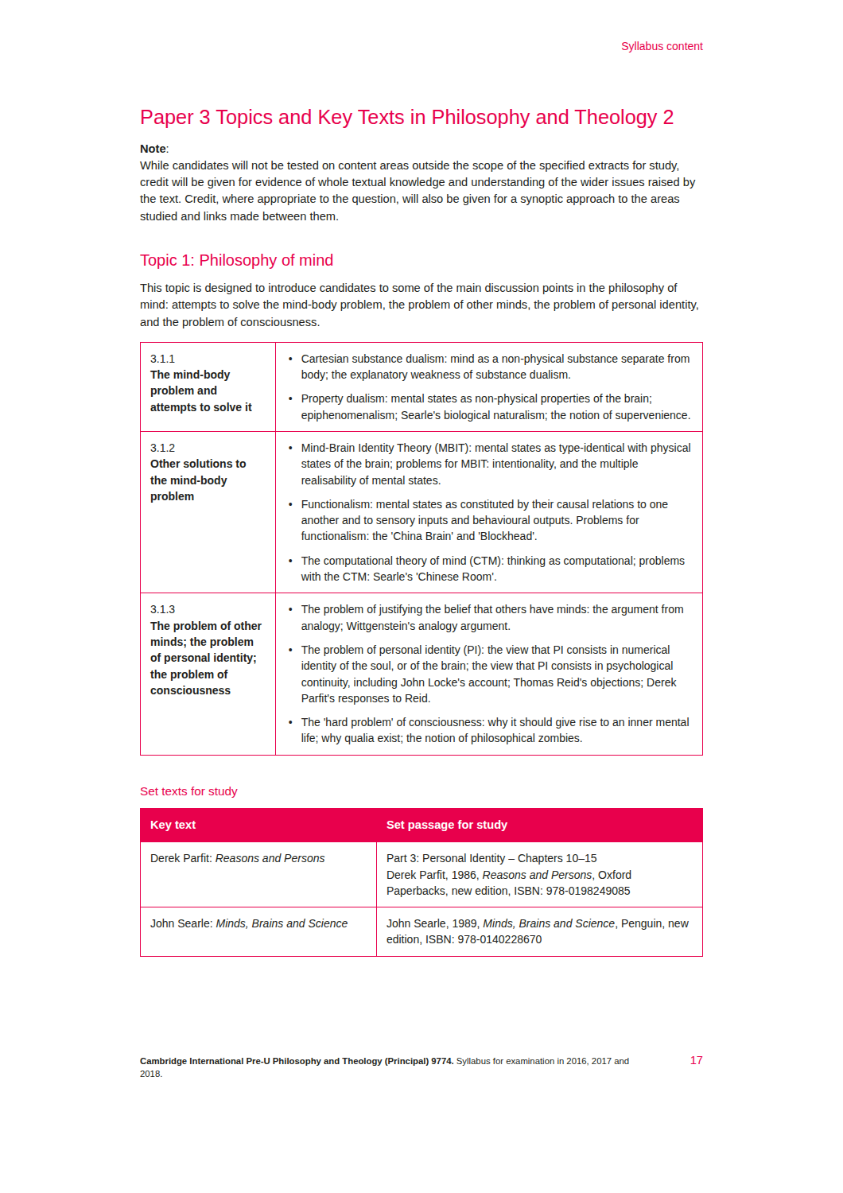Syllabus content
Paper 3 Topics and Key Texts in Philosophy and Theology 2
Note:
While candidates will not be tested on content areas outside the scope of the specified extracts for study, credit will be given for evidence of whole textual knowledge and understanding of the wider issues raised by the text. Credit, where appropriate to the question, will also be given for a synoptic approach to the areas studied and links made between them.
Topic 1: Philosophy of mind
This topic is designed to introduce candidates to some of the main discussion points in the philosophy of mind: attempts to solve the mind-body problem, the problem of other minds, the problem of personal identity, and the problem of consciousness.
| 3.1.1 The mind-body problem and attempts to solve it | Cartesian substance dualism: mind as a non-physical substance separate from body; the explanatory weakness of substance dualism. Property dualism: mental states as non-physical properties of the brain; epiphenomenalism; Searle's biological naturalism; the notion of supervenience. |
| 3.1.2 Other solutions to the mind-body problem | Mind-Brain Identity Theory (MBIT): mental states as type-identical with physical states of the brain; problems for MBIT: intentionality, and the multiple realisability of mental states. Functionalism: mental states as constituted by their causal relations to one another and to sensory inputs and behavioural outputs. Problems for functionalism: the 'China Brain' and 'Blockhead'. The computational theory of mind (CTM): thinking as computational; problems with the CTM: Searle's 'Chinese Room'. |
| 3.1.3 The problem of other minds; the problem of personal identity; the problem of consciousness | The problem of justifying the belief that others have minds: the argument from analogy; Wittgenstein's analogy argument. The problem of personal identity (PI): the view that PI consists in numerical identity of the soul, or of the brain; the view that PI consists in psychological continuity, including John Locke's account; Thomas Reid's objections; Derek Parfit's responses to Reid. The 'hard problem' of consciousness: why it should give rise to an inner mental life; why qualia exist; the notion of philosophical zombies. |
Set texts for study
| Key text | Set passage for study |
| --- | --- |
| Derek Parfit: Reasons and Persons | Part 3: Personal Identity – Chapters 10–15 Derek Parfit, 1986, Reasons and Persons , Oxford Paperbacks, new edition, ISBN: 978-0198249085 |
| John Searle: Minds, Brains and Science | John Searle, 1989, Minds, Brains and Science , Penguin, new edition, ISBN: 978-0140228670 |
Cambridge International Pre-U Philosophy and Theology (Principal) 9774. Syllabus for examination in 2016, 2017 and 2018.
17